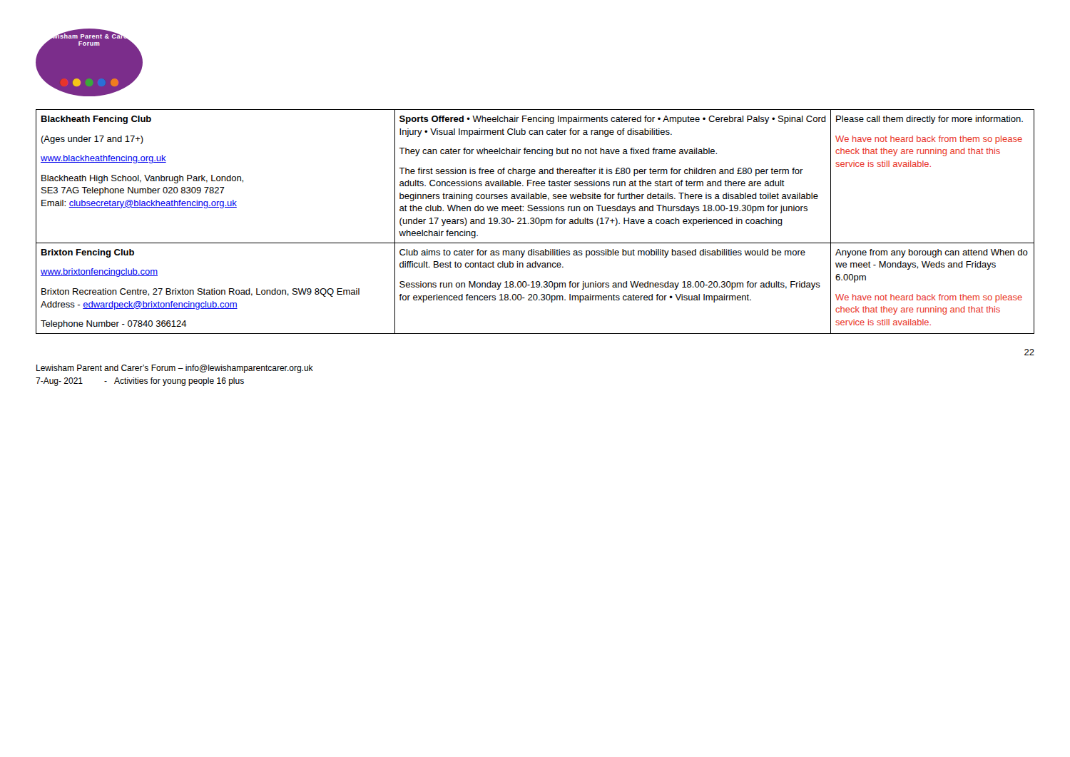Lewisham Parent & Carers Forum
●●●●●
| Blackheath Fencing Club (Ages under 17 and 17+) www.blackheathfencing.org.uk Blackheath High School, Vanbrugh Park, London, SE3 7AG Telephone Number 020 8309 7827 Email: clubsecretary@blackheathfencing.org.uk | Sports Offered • Wheelchair Fencing Impairments catered for • Amputee • Cerebral Palsy • Spinal Cord Injury • Visual Impairment Club can cater for a range of disabilities. They can cater for wheelchair fencing but no not have a fixed frame available. The first session is free of charge and thereafter it is £80 per term for children and £80 per term for adults. Concessions available. Free taster sessions run at the start of term and there are adult beginners training courses available, see website for further details. There is a disabled toilet available at the club. When do we meet: Sessions run on Tuesdays and Thursdays 18.00-19.30pm for juniors (under 17 years) and 19.30- 21.30pm for adults (17+). Have a coach experienced in coaching wheelchair fencing. | Please call them directly for more information. We have not heard back from them so please check that they are running and that this service is still available. |
| Brixton Fencing Club www.brixtonfencingclub.com Brixton Recreation Centre, 27 Brixton Station Road, London, SW9 8QQ Email Address - edwardpeck@brixtonfencingclub.com Telephone Number - 07840 366124 | Club aims to cater for as many disabilities as possible but mobility based disabilities would be more difficult. Best to contact club in advance. Sessions run on Monday 18.00-19.30pm for juniors and Wednesday 18.00-20.30pm for adults, Fridays for experienced fencers 18.00- 20.30pm. Impairments catered for • Visual Impairment. | Anyone from any borough can attend When do we meet - Mondays, Weds and Fridays 6.00pm We have not heard back from them so please check that they are running and that this service is still available. |
22
Lewisham Parent and Carer’s Forum – info@lewishamparentcarer.org.uk
7-Aug- 2021 - Activities for young people 16 plus